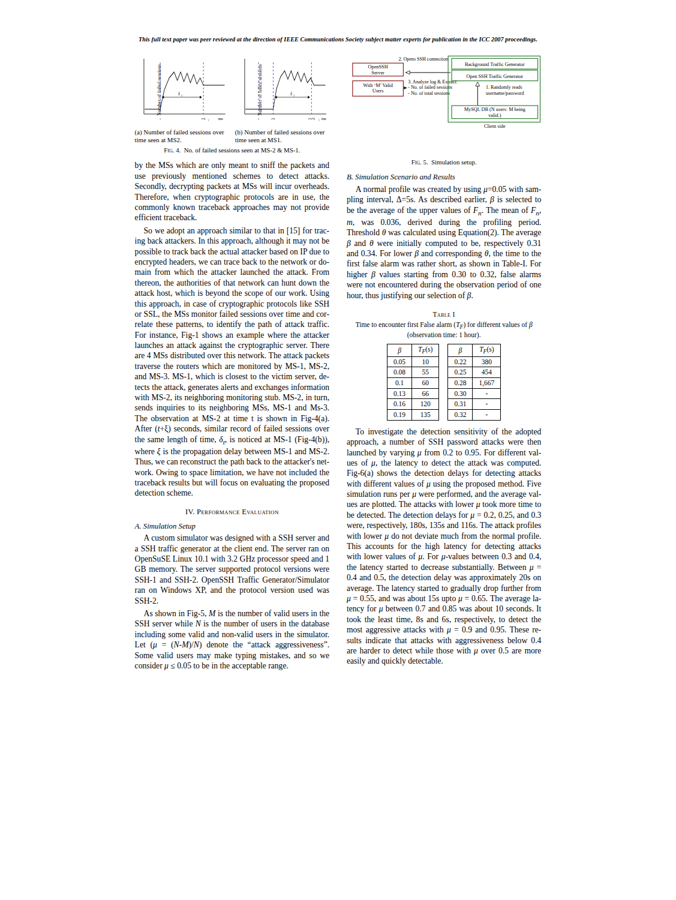This full text paper was peer reviewed at the direction of IEEE Communications Society subject matter experts for publication in the ICC 2007 proceedings.
Number of failed sessions
δ t t t+δ t time
Number of failed sessions
δ t t t+ε t+ε+δ t time
(a) Number of failed sessions over time seen at MS2.
(b) Number of failed sessions over time seen at MS1.
Fig. 4. No. of failed sessions seen at MS-2 & MS-1.
by the MSs which are only meant to sniff the packets and use previously mentioned schemes to detect attacks. Secondly, decrypting packets at MSs will incur overheads. Therefore, when cryptographic protocols are in use, the commonly known traceback approaches may not provide efficient traceback.
So we adopt an approach similar to that in [15] for tracing back attackers. In this approach, although it may not be possible to track back the actual attacker based on IP due to encrypted headers, we can trace back to the network or domain from which the attacker launched the attack. From thereon, the authorities of that network can hunt down the attack host, which is beyond the scope of our work. Using this approach, in case of cryptographic protocols like SSH or SSL, the MSs monitor failed sessions over time and correlate these patterns, to identify the path of attack traffic. For instance, Fig-1 shows an example where the attacker launches an attack against the cryptographic server. There are 4 MSs distributed over this network. The attack packets traverse the routers which are monitored by MS-1, MS-2, and MS-3. MS-1, which is closest to the victim server, detects the attack, generates alerts and exchanges information with MS-2, its neighboring monitoring stub. MS-2, in turn, sends inquiries to its neighboring MSs, MS-1 and Ms-3. The observation at MS-2 at time t is shown in Fig-4(a). After (t+ξ) seconds, similar record of failed sessions over the same length of time, δt, is noticed at MS-1 (Fig-4(b)), where ξ is the propagation delay between MS-1 and MS-2. Thus, we can reconstruct the path back to the attacker's network. Owing to space limitation, we have not included the traceback results but will focus on evaluating the proposed detection scheme.
IV. Performance Evaluation
A. Simulation Setup
A custom simulator was designed with a SSH server and a SSH traffic generator at the client end. The server ran on OpenSuSE Linux 10.1 with 3.2 GHz processor speed and 1 GB memory. The server supported protocol versions were SSH-1 and SSH-2. OpenSSH Traffic Generator/Simulator ran on Windows XP, and the protocol version used was SSH-2.
As shown in Fig-5, M is the number of valid users in the SSH server while N is the number of users in the database including some valid and non-valid users in the simulator. Let (μ = (N-M)/N) denote the “attack aggressiveness”. Some valid users may make typing mistakes, and so we consider μ ≤ 0.05 to be in the acceptable range.
Background Traffic Generator Open SSH Traffic Generator OpenSSH Server With ‘M’ Valid Users 2. Opens SSH connection 3. Analyze log & Extract: - No. of failed sessions - No. of total sessions 1. Randomly reads username/password MySQL DB (N users: M being valid.) Client side
Fig. 5. Simulation setup.
B. Simulation Scenario and Results
A normal profile was created by using μ=0.05 with sampling interval, Δ=5s. As described earlier, β is selected to be the average of the upper values of Fn. The mean of Fn, m, was 0.036, derived during the profiling period. Threshold θ was calculated using Equation(2). The average β and θ were initially computed to be, respectively 0.31 and 0.34. For lower β and corresponding θ, the time to the first false alarm was rather short, as shown in Table-I. For higher β values starting from 0.30 to 0.32, false alarms were not encountered during the observation period of one hour, thus justifying our selection of β.
Table I
Time to encounter first False alarm (TF) for different values of β (observation time: 1 hour).
| β | T F (s) | | β | T F (s) |
| 0.05 | 10 | | 0.22 | 380 |
| 0.08 | 55 | | 0.25 | 454 |
| 0.1 | 60 | | 0.28 | 1,667 |
| 0.13 | 66 | | 0.30 | - |
| 0.16 | 120 | | 0.31 | - |
| 0.19 | 135 | | 0.32 | - |
To investigate the detection sensitivity of the adopted approach, a number of SSH password attacks were then launched by varying μ from 0.2 to 0.95. For different values of μ, the latency to detect the attack was computed. Fig-6(a) shows the detection delays for detecting attacks with different values of μ using the proposed method. Five simulation runs per μ were performed, and the average values are plotted. The attacks with lower μ took more time to be detected. The detection delays for μ = 0.2, 0.25, and 0.3 were, respectively, 180s, 135s and 116s. The attack profiles with lower μ do not deviate much from the normal profile. This accounts for the high latency for detecting attacks with lower values of μ. For μ-values between 0.3 and 0.4, the latency started to decrease substantially. Between μ = 0.4 and 0.5, the detection delay was approximately 20s on average. The latency started to gradually drop further from μ = 0.55, and was about 15s upto μ = 0.65. The average latency for μ between 0.7 and 0.85 was about 10 seconds. It took the least time, 8s and 6s, respectively, to detect the most aggressive attacks with μ = 0.9 and 0.95. These results indicate that attacks with aggressiveness below 0.4 are harder to detect while those with μ over 0.5 are more easily and quickly detectable.